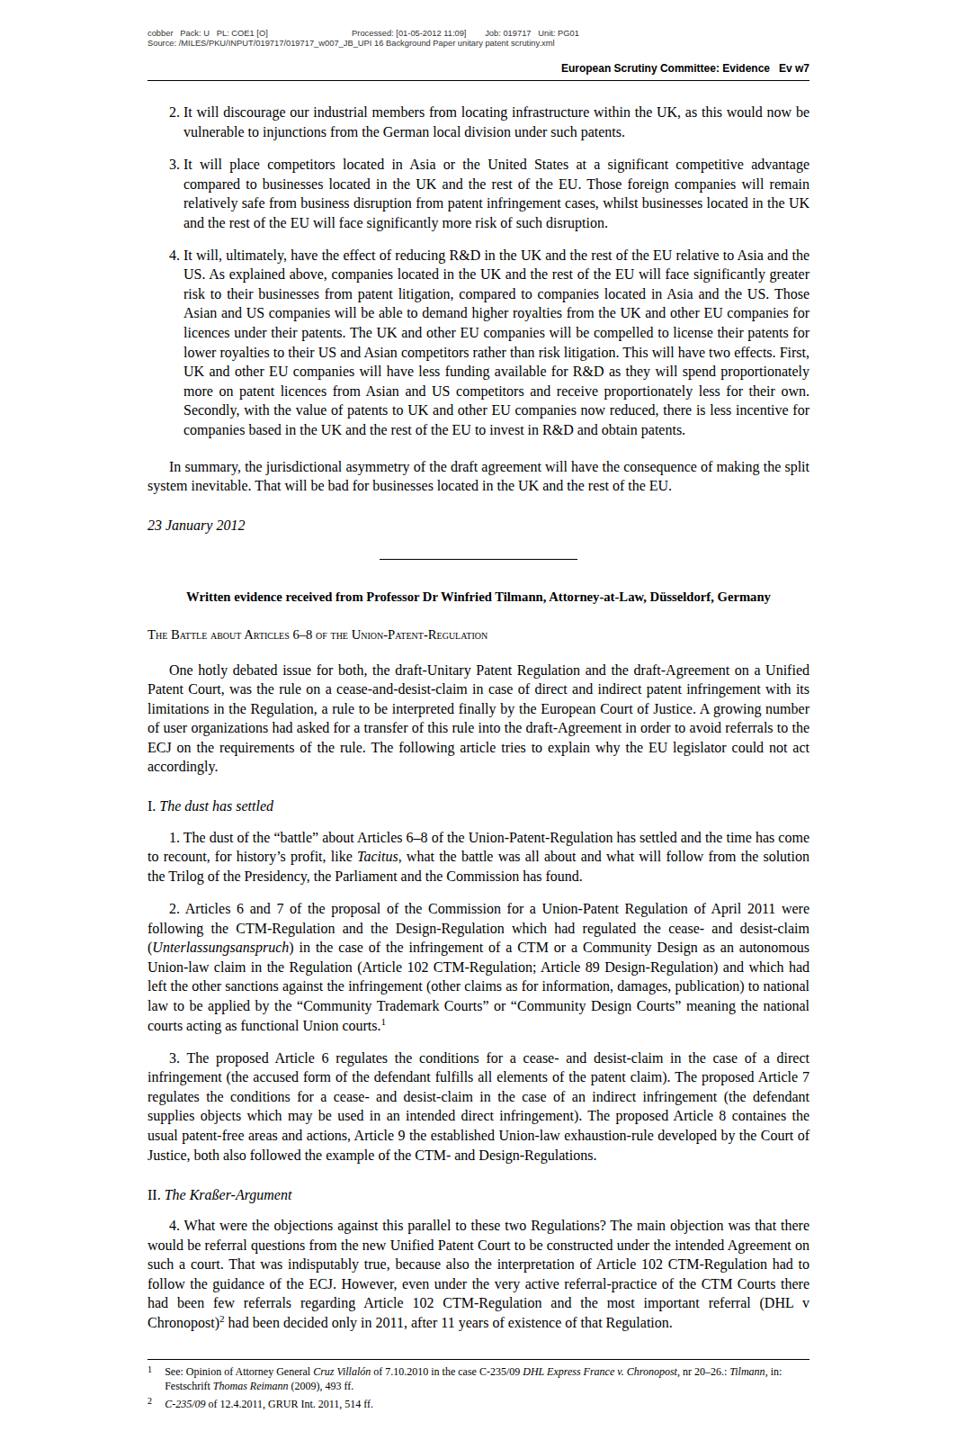cobber Pack: U PL: COE1 [O] Processed: [01-05-2012 11:09] Job: 019717 Unit: PG01
Source: /MILES/PKU/INPUT/019717/019717_w007_JB_UPI 16 Background Paper unitary patent scrutiny.xml
European Scrutiny Committee: Evidence Ev w7
It will discourage our industrial members from locating infrastructure within the UK, as this would now be vulnerable to injunctions from the German local division under such patents.
It will place competitors located in Asia or the United States at a significant competitive advantage compared to businesses located in the UK and the rest of the EU. Those foreign companies will remain relatively safe from business disruption from patent infringement cases, whilst businesses located in the UK and the rest of the EU will face significantly more risk of such disruption.
It will, ultimately, have the effect of reducing R&D in the UK and the rest of the EU relative to Asia and the US. As explained above, companies located in the UK and the rest of the EU will face significantly greater risk to their businesses from patent litigation, compared to companies located in Asia and the US. Those Asian and US companies will be able to demand higher royalties from the UK and other EU companies for licences under their patents. The UK and other EU companies will be compelled to license their patents for lower royalties to their US and Asian competitors rather than risk litigation. This will have two effects. First, UK and other EU companies will have less funding available for R&D as they will spend proportionately more on patent licences from Asian and US competitors and receive proportionately less for their own. Secondly, with the value of patents to UK and other EU companies now reduced, there is less incentive for companies based in the UK and the rest of the EU to invest in R&D and obtain patents.
In summary, the jurisdictional asymmetry of the draft agreement will have the consequence of making the split system inevitable. That will be bad for businesses located in the UK and the rest of the EU.
23 January 2012
Written evidence received from Professor Dr Winfried Tilmann, Attorney-at-Law, Düsseldorf, Germany
The Battle about Articles 6–8 of the Union-Patent-Regulation
One hotly debated issue for both, the draft-Unitary Patent Regulation and the draft-Agreement on a Unified Patent Court, was the rule on a cease-and-desist-claim in case of direct and indirect patent infringement with its limitations in the Regulation, a rule to be interpreted finally by the European Court of Justice. A growing number of user organizations had asked for a transfer of this rule into the draft-Agreement in order to avoid referrals to the ECJ on the requirements of the rule. The following article tries to explain why the EU legislator could not act accordingly.
I. The dust has settled
1. The dust of the “battle” about Articles 6–8 of the Union-Patent-Regulation has settled and the time has come to recount, for history’s profit, like Tacitus, what the battle was all about and what will follow from the solution the Trilog of the Presidency, the Parliament and the Commission has found.
2. Articles 6 and 7 of the proposal of the Commission for a Union-Patent Regulation of April 2011 were following the CTM-Regulation and the Design-Regulation which had regulated the cease- and desist-claim (Unterlassungsanspruch) in the case of the infringement of a CTM or a Community Design as an autonomous Union-law claim in the Regulation (Article 102 CTM-Regulation; Article 89 Design-Regulation) and which had left the other sanctions against the infringement (other claims as for information, damages, publication) to national law to be applied by the “Community Trademark Courts” or “Community Design Courts” meaning the national courts acting as functional Union courts.1
3. The proposed Article 6 regulates the conditions for a cease- and desist-claim in the case of a direct infringement (the accused form of the defendant fulfills all elements of the patent claim). The proposed Article 7 regulates the conditions for a cease- and desist-claim in the case of an indirect infringement (the defendant supplies objects which may be used in an intended direct infringement). The proposed Article 8 containes the usual patent-free areas and actions, Article 9 the established Union-law exhaustion-rule developed by the Court of Justice, both also followed the example of the CTM- and Design-Regulations.
II. The Kraßer-Argument
4. What were the objections against this parallel to these two Regulations? The main objection was that there would be referral questions from the new Unified Patent Court to be constructed under the intended Agreement on such a court. That was indisputably true, because also the interpretation of Article 102 CTM-Regulation had to follow the guidance of the ECJ. However, even under the very active referral-practice of the CTM Courts there had been few referrals regarding Article 102 CTM-Regulation and the most important referral (DHL v Chronopost)2 had been decided only in 2011, after 11 years of existence of that Regulation.
See: Opinion of Attorney General Cruz Villalón of 7.10.2010 in the case C-235/09 DHL Express France v. Chronopost, nr 20–26.: Tilmann, in: Festschrift Thomas Reimann (2009), 493 ff.
C-235/09 of 12.4.2011, GRUR Int. 2011, 514 ff.